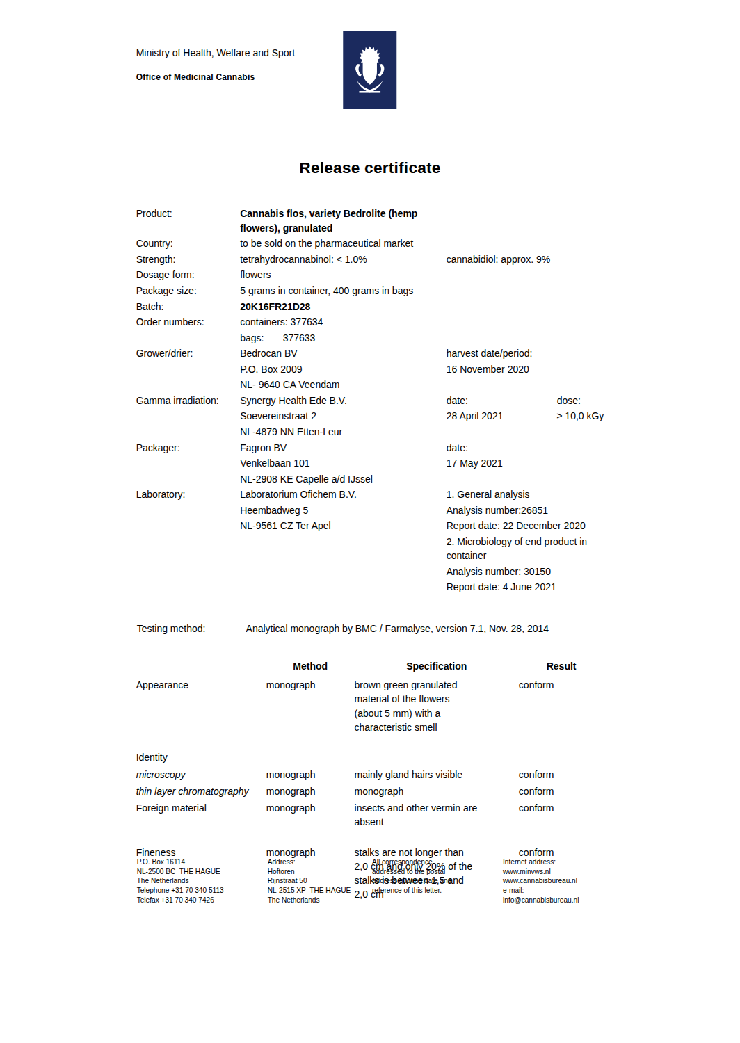Ministry of Health, Welfare and Sport
Office of Medicinal Cannabis
Release certificate
| Product: | Cannabis flos, variety Bedrolite (hemp flowers), granulated | | |
| Country: | to be sold on the pharmaceutical market | | |
| Strength: | tetrahydrocannabinol: < 1.0% | cannabidiol: approx. 9% | |
| Dosage form: | flowers | | |
| Package size: | 5 grams in container, 400 grams in bags | | |
| Batch: | 20K16FR21D28 | | |
| Order numbers: | containers: 377634 | | |
| | bags: 377633 | | |
| Grower/drier: | Bedrocan BV | harvest date/period: | |
| | P.O. Box 2009 | 16 November 2020 | |
| | NL- 9640 CA Veendam | | |
| Gamma irradiation: | Synergy Health Ede B.V. | date: | dose: |
| | Soevereinstraat 2 | 28 April 2021 | ≥ 10,0 kGy |
| | NL-4879 NN Etten-Leur | | |
| Packager: | Fagron BV | date: | |
| | Venkelbaan 101 | 17 May 2021 | |
| | NL-2908 KE Capelle a/d IJssel | | |
| Laboratory: | Laboratorium Ofichem B.V. | 1. General analysis |
| | Heembadweg 5 | Analysis number:26851 |
| | NL-9561 CZ Ter Apel | Report date: 22 December 2020 |
| | | 2. Microbiology of end product in container |
| | | Analysis number: 30150 |
| | | Report date: 4 June 2021 |
| Testing method: | Analytical monograph by BMC / Farmalyse, version 7.1, Nov. 28, 2014 |
| | Method | Specification | Result |
| --- | --- | --- | --- |
| Appearance | monograph | brown green granulated material of the flowers (about 5 mm) with a characteristic smell | conform |
| Identity | | | |
| microscopy | monograph | mainly gland hairs visible | conform |
| thin layer chromatography | monograph | monograph | conform |
| Foreign material | monograph | insects and other vermin are absent | conform |
| Fineness | monograph | stalks are not longer than 2,0 cm and only 20% of the stalks is between 1,5 and 2,0 cm | conform |
| P.O. Box 16114 NL-2500 BC THE HAGUE The Netherlands Telephone +31 70 340 5113 Telefax +31 70 340 7426 | Address: Hoftoren Rijnstraat 50 NL-2515 XP THE HAGUE The Netherlands | All correspondence addressed to the postal address quoting date and reference of this letter. | Internet address: www.minvws.nl www.cannabisbureau.nl e-mail: info@cannabisbureau.nl |